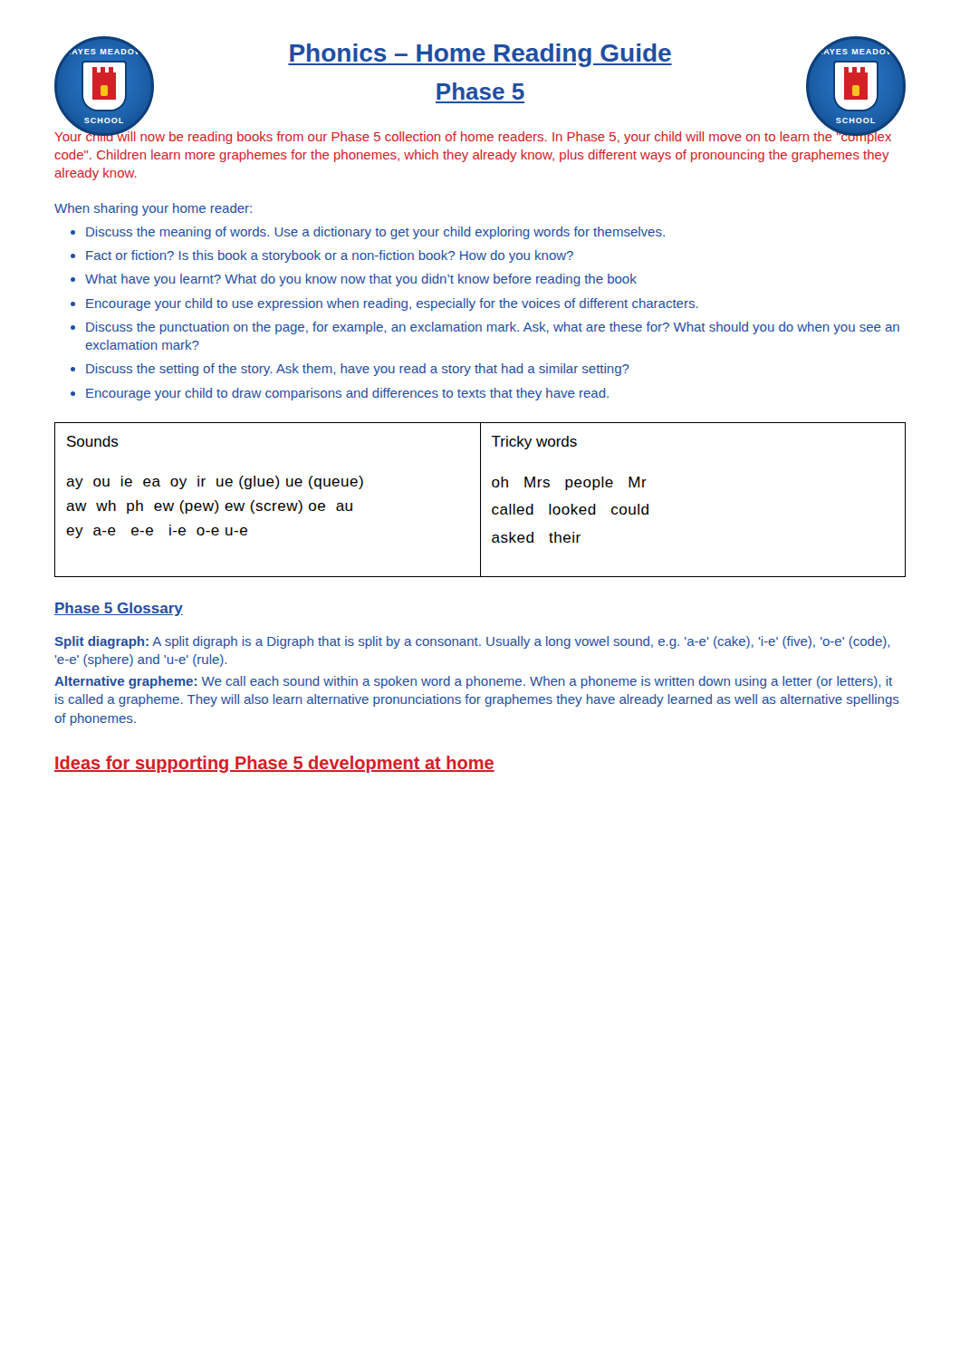HAYES MEADOW
SCHOOL
HAYES MEADOW
SCHOOL
Phonics – Home Reading Guide
Phase 5
Your child will now be reading books from our Phase 5 collection of home readers. In Phase 5, your child will move on to learn the "complex code". Children learn more graphemes for the phonemes, which they already know, plus different ways of pronouncing the graphemes they already know.
When sharing your home reader:
Discuss the meaning of words. Use a dictionary to get your child exploring words for themselves.
Fact or fiction? Is this book a storybook or a non-fiction book? How do you know?
What have you learnt? What do you know now that you didn’t know before reading the book
Encourage your child to use expression when reading, especially for the voices of different characters.
Discuss the punctuation on the page, for example, an exclamation mark. Ask, what are these for? What should you do when you see an exclamation mark?
Discuss the setting of the story. Ask them, have you read a story that had a similar setting?
Encourage your child to draw comparisons and differences to texts that they have read.
| Sounds ay ou ie ea oy ir ue (glue) ue (queue) aw wh ph ew (pew) ew (screw) oe au ey a-e e-e i-e o-e u-e | Tricky words oh Mrs people Mr called looked could asked their |
Phase 5 Glossary
Split diagraph: A split digraph is a Digraph that is split by a consonant. Usually a long vowel sound, e.g. 'a-e' (cake), 'i-e' (five), 'o-e' (code), 'e-e' (sphere) and 'u-e' (rule).
Alternative grapheme: We call each sound within a spoken word a phoneme. When a phoneme is written down using a letter (or letters), it is called a grapheme. They will also learn alternative pronunciations for graphemes they have already learned as well as alternative spellings of phonemes.
Ideas for supporting Phase 5 development at home